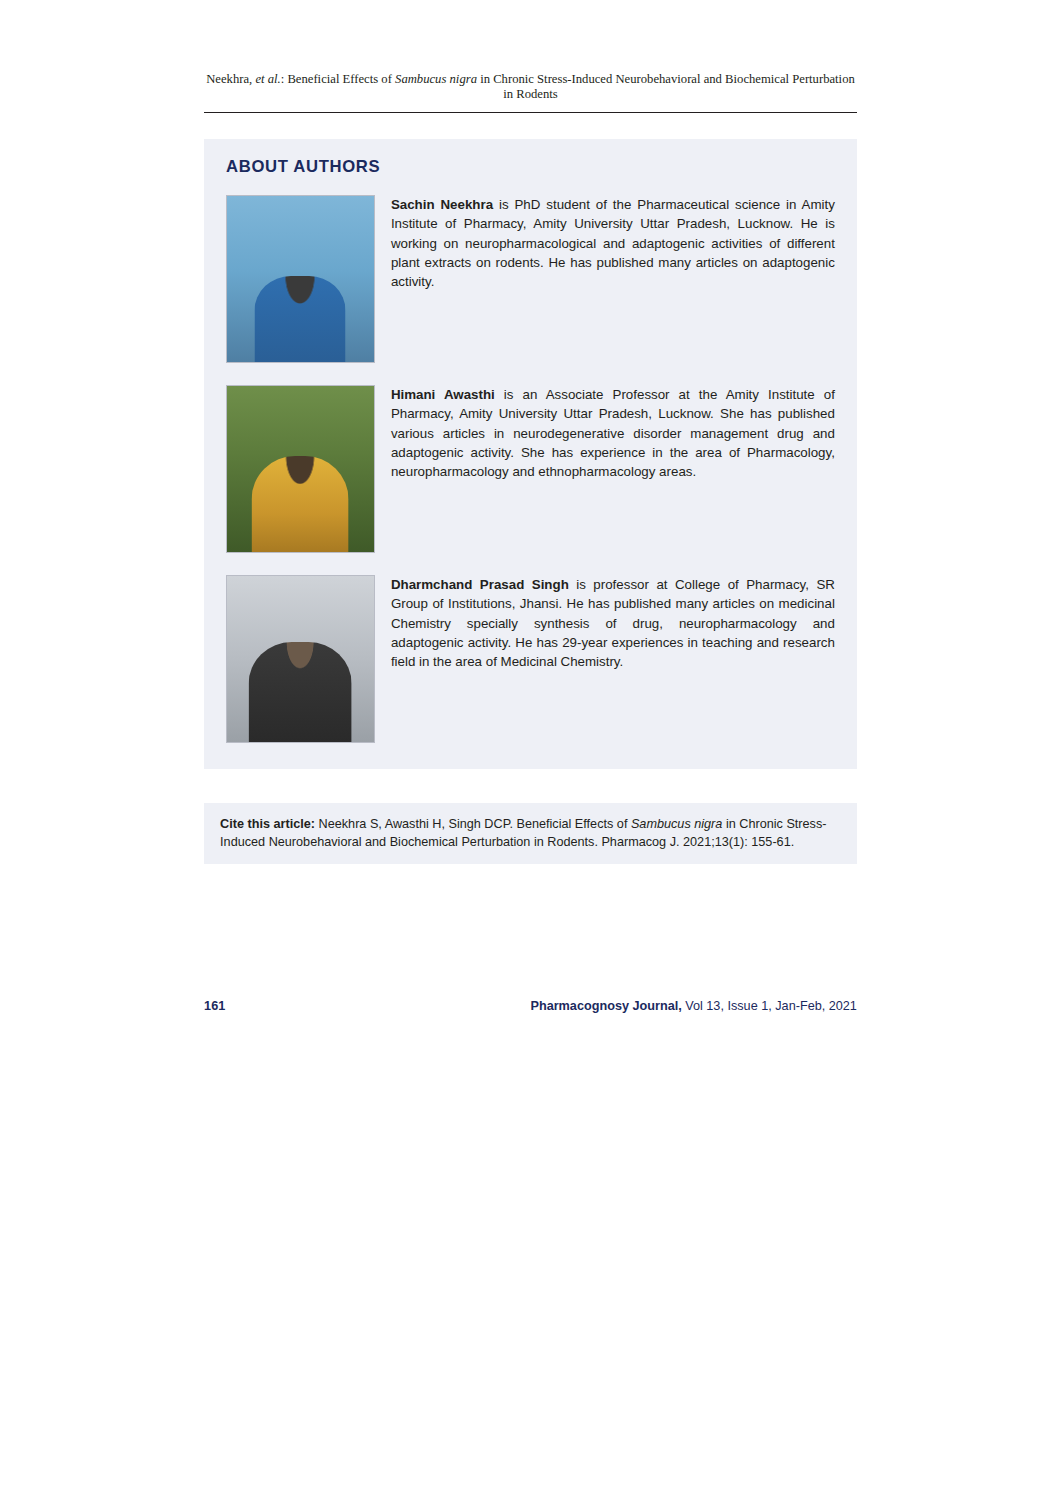Neekhra, et al.: Beneficial Effects of Sambucus nigra in Chronic Stress-Induced Neurobehavioral and Biochemical Perturbation in Rodents
ABOUT AUTHORS
Sachin Neekhra is PhD student of the Pharmaceutical science in Amity Institute of Pharmacy, Amity University Uttar Pradesh, Lucknow. He is working on neuropharmacological and adaptogenic activities of different plant extracts on rodents. He has published many articles on adaptogenic activity.
Himani Awasthi is an Associate Professor at the Amity Institute of Pharmacy, Amity University Uttar Pradesh, Lucknow. She has published various articles in neurodegenerative disorder management drug and adaptogenic activity. She has experience in the area of Pharmacology, neuropharmacology and ethnopharmacology areas.
Dharmchand Prasad Singh is professor at College of Pharmacy, SR Group of Institutions, Jhansi. He has published many articles on medicinal Chemistry specially synthesis of drug, neuropharmacology and adaptogenic activity. He has 29-year experiences in teaching and research field in the area of Medicinal Chemistry.
Cite this article: Neekhra S, Awasthi H, Singh DCP. Beneficial Effects of Sambucus nigra in Chronic Stress-Induced Neurobehavioral and Biochemical Perturbation in Rodents. Pharmacog J. 2021;13(1): 155-61.
161
Pharmacognosy Journal, Vol 13, Issue 1, Jan-Feb, 2021